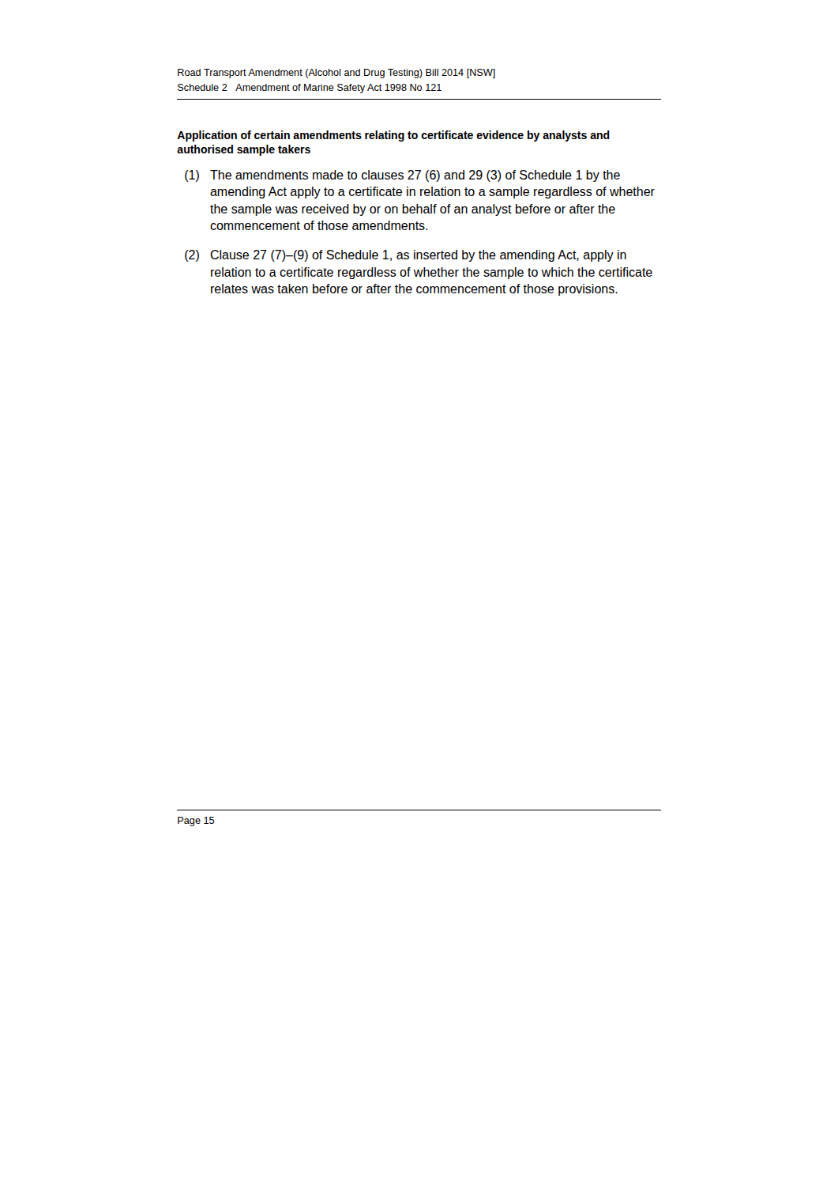Road Transport Amendment (Alcohol and Drug Testing) Bill 2014 [NSW]
Schedule 2 Amendment of Marine Safety Act 1998 No 121
Application of certain amendments relating to certificate evidence by analysts and authorised sample takers
(1) The amendments made to clauses 27 (6) and 29 (3) of Schedule 1 by the amending Act apply to a certificate in relation to a sample regardless of whether the sample was received by or on behalf of an analyst before or after the commencement of those amendments.
(2) Clause 27 (7)–(9) of Schedule 1, as inserted by the amending Act, apply in relation to a certificate regardless of whether the sample to which the certificate relates was taken before or after the commencement of those provisions.
Page 15